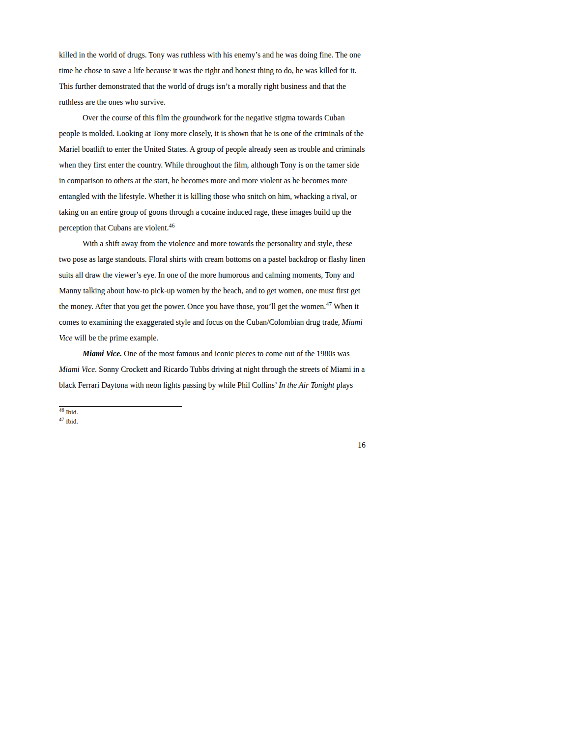killed in the world of drugs. Tony was ruthless with his enemy’s and he was doing fine. The one time he chose to save a life because it was the right and honest thing to do, he was killed for it. This further demonstrated that the world of drugs isn’t a morally right business and that the ruthless are the ones who survive.
Over the course of this film the groundwork for the negative stigma towards Cuban people is molded. Looking at Tony more closely, it is shown that he is one of the criminals of the Mariel boatlift to enter the United States. A group of people already seen as trouble and criminals when they first enter the country. While throughout the film, although Tony is on the tamer side in comparison to others at the start, he becomes more and more violent as he becomes more entangled with the lifestyle. Whether it is killing those who snitch on him, whacking a rival, or taking on an entire group of goons through a cocaine induced rage, these images build up the perception that Cubans are violent.46
With a shift away from the violence and more towards the personality and style, these two pose as large standouts. Floral shirts with cream bottoms on a pastel backdrop or flashy linen suits all draw the viewer’s eye. In one of the more humorous and calming moments, Tony and Manny talking about how-to pick-up women by the beach, and to get women, one must first get the money. After that you get the power. Once you have those, you’ll get the women.47 When it comes to examining the exaggerated style and focus on the Cuban/Colombian drug trade, Miami Vice will be the prime example.
Miami Vice. One of the most famous and iconic pieces to come out of the 1980s was Miami Vice. Sonny Crockett and Ricardo Tubbs driving at night through the streets of Miami in a black Ferrari Daytona with neon lights passing by while Phil Collins’ In the Air Tonight plays
46 Ibid.
47 Ibid.
16